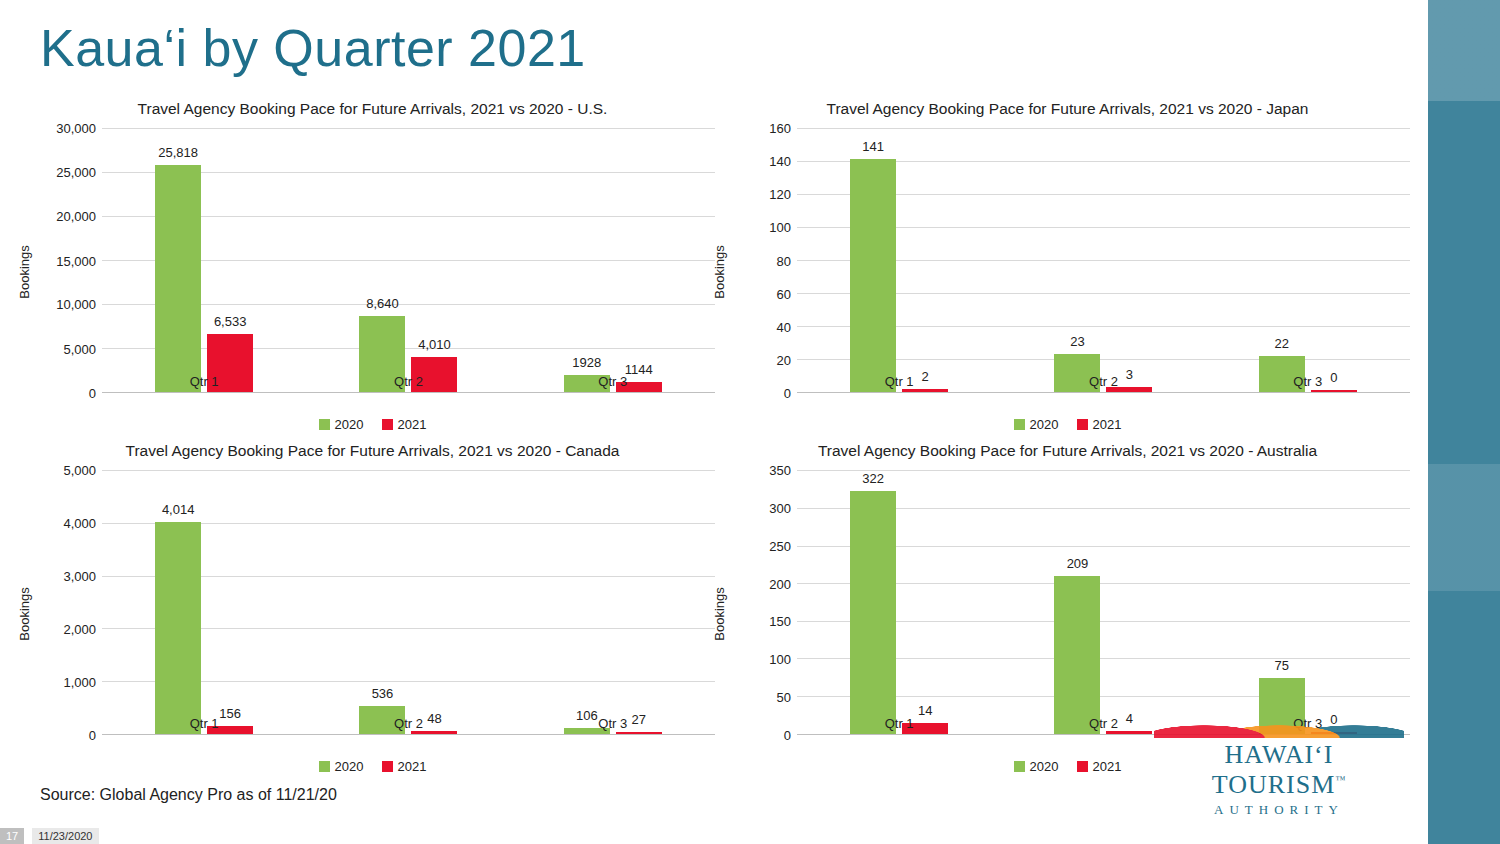Kaua‘i by Quarter 2021
Travel Agency Booking Pace for Future Arrivals, 2021 vs 2020 - U.S.
Bookings
30,000 25,000 20,000 15,000 10,000 5,000 0
25,818
6,533
8,640
4,010
1928
1144
Qtr 1 Qtr 2 Qtr 3
2020 2021
Travel Agency Booking Pace for Future Arrivals, 2021 vs 2020 - Japan
Bookings
160 140 120 100 80 60 40 20 0
141
2
23
3
22
0
Qtr 1 Qtr 2 Qtr 3
2020 2021
Travel Agency Booking Pace for Future Arrivals, 2021 vs 2020 - Canada
Bookings
5,000 4,000 3,000 2,000 1,000 0
4,014
156
536
48
106
27
Qtr 1 Qtr 2 Qtr 3
2020 2021
Travel Agency Booking Pace for Future Arrivals, 2021 vs 2020 - Australia
Bookings
350 300 250 200 150 100 50 0
322
14
209
4
75
0
Qtr 1 Qtr 2 Qtr 3
2020 2021
Source: Global Agency Pro as of 11/21/20
HAWAI‘I TOURISM™
AUTHORITY
17 11/23/2020